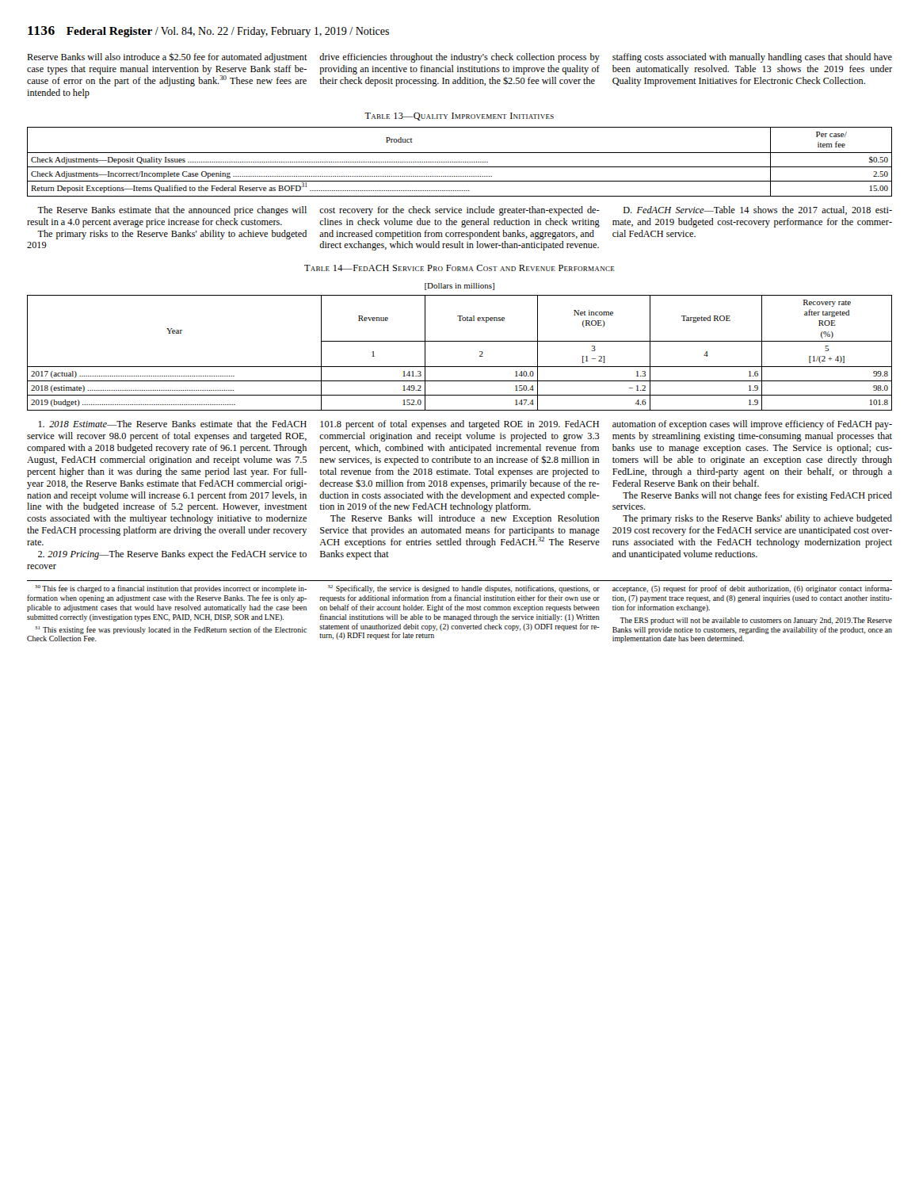1136 Federal Register / Vol. 84, No. 22 / Friday, February 1, 2019 / Notices
Reserve Banks will also introduce a $2.50 fee for automated adjustment case types that require manual intervention by Reserve Bank staff because of error on the part of the adjusting bank.30 These new fees are intended to help
drive efficiencies throughout the industry's check collection process by providing an incentive to financial institutions to improve the quality of their check deposit processing. In addition, the $2.50 fee will cover the
staffing costs associated with manually handling cases that should have been automatically resolved. Table 13 shows the 2019 fees under Quality Improvement Initiatives for Electronic Check Collection.
Table 13—Quality Improvement Initiatives
| Product | Per case/ item fee |
| --- | --- |
| Check Adjustments—Deposit Quality Issues ........................................................................................................................................... | $0.50 |
| Check Adjustments—Incorrect/Incomplete Case Opening ........................................................................................................................ | 2.50 |
| Return Deposit Exceptions—Items Qualified to the Federal Reserve as BOFD 31 .......................................................................... | 15.00 |
The Reserve Banks estimate that the announced price changes will result in a 4.0 percent average price increase for check customers.
The primary risks to the Reserve Banks' ability to achieve budgeted 2019
cost recovery for the check service include greater-than-expected declines in check volume due to the general reduction in check writing and increased competition from correspondent banks, aggregators, and
direct exchanges, which would result in lower-than-anticipated revenue.
D. FedACH Service—Table 14 shows the 2017 actual, 2018 estimate, and 2019 budgeted cost-recovery performance for the commercial FedACH service.
Table 14—FedACH Service Pro Forma Cost and Revenue Performance
| [Dollars in millions] |
| Year | Revenue | Total expense | Net income (ROE) | Targeted ROE | Recovery rate after targeted ROE (%) |
| 1 | 2 | 3 [1 − 2] | 4 | 5 [1/(2 + 4)] |
| 2017 (actual) ........................................................................ | 141.3 | 140.0 | 1.3 | 1.6 | 99.8 |
| 2018 (estimate) .................................................................... | 149.2 | 150.4 | − 1.2 | 1.9 | 98.0 |
| 2019 (budget) ....................................................................... | 152.0 | 147.4 | 4.6 | 1.9 | 101.8 |
1. 2018 Estimate—The Reserve Banks estimate that the FedACH service will recover 98.0 percent of total expenses and targeted ROE, compared with a 2018 budgeted recovery rate of 96.1 percent. Through August, FedACH commercial origination and receipt volume was 7.5 percent higher than it was during the same period last year. For full-year 2018, the Reserve Banks estimate that FedACH commercial origination and receipt volume will increase 6.1 percent from 2017 levels, in line with the budgeted increase of 5.2 percent. However, investment costs associated with the multiyear technology initiative to modernize the FedACH processing platform are driving the overall under recovery rate.
2. 2019 Pricing—The Reserve Banks expect the FedACH service to recover
101.8 percent of total expenses and targeted ROE in 2019. FedACH commercial origination and receipt volume is projected to grow 3.3 percent, which, combined with anticipated incremental revenue from new services, is expected to contribute to an increase of $2.8 million in total revenue from the 2018 estimate. Total expenses are projected to decrease $3.0 million from 2018 expenses, primarily because of the reduction in costs associated with the development and expected completion in 2019 of the new FedACH technology platform.
The Reserve Banks will introduce a new Exception Resolution Service that provides an automated means for participants to manage ACH exceptions for entries settled through FedACH.32 The Reserve Banks expect that
automation of exception cases will improve efficiency of FedACH payments by streamlining existing time-consuming manual processes that banks use to manage exception cases. The Service is optional; customers will be able to originate an exception case directly through FedLine, through a third-party agent on their behalf, or through a Federal Reserve Bank on their behalf.
The Reserve Banks will not change fees for existing FedACH priced services.
The primary risks to the Reserve Banks' ability to achieve budgeted 2019 cost recovery for the FedACH service are unanticipated cost overruns associated with the FedACH technology modernization project and unanticipated volume reductions.
30 This fee is charged to a financial institution that provides incorrect or incomplete information when opening an adjustment case with the Reserve Banks. The fee is only applicable to adjustment cases that would have resolved automatically had the case been submitted correctly (investigation types ENC, PAID, NCH, DISP, SOR and LNE).
31 This existing fee was previously located in the FedReturn section of the Electronic Check Collection Fee.
32 Specifically, the service is designed to handle disputes, notifications, questions, or requests for additional information from a financial institution either for their own use or on behalf of their account holder. Eight of the most common exception requests between financial institutions will be able to be managed through the service initially: (1) Written statement of unauthorized debit copy, (2) converted check copy, (3) ODFI request for return, (4) RDFI request for late return
acceptance, (5) request for proof of debit authorization, (6) originator contact information, (7) payment trace request, and (8) general inquiries (used to contact another institution for information exchange).
The ERS product will not be available to customers on January 2nd, 2019.The Reserve Banks will provide notice to customers, regarding the availability of the product, once an implementation date has been determined.